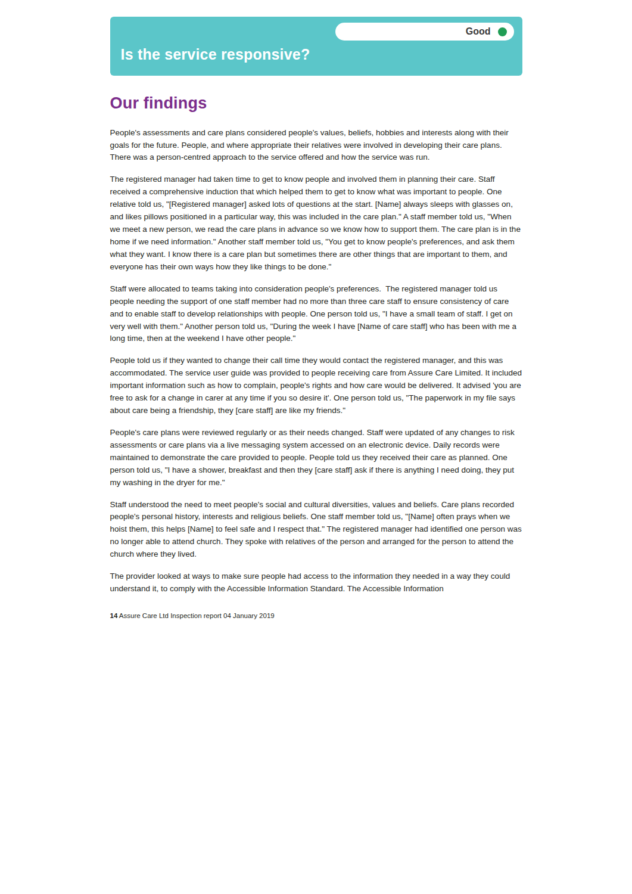Good
Is the service responsive?
Our findings
People's assessments and care plans considered people's values, beliefs, hobbies and interests along with their goals for the future. People, and where appropriate their relatives were involved in developing their care plans. There was a person-centred approach to the service offered and how the service was run.
The registered manager had taken time to get to know people and involved them in planning their care. Staff received a comprehensive induction that which helped them to get to know what was important to people. One relative told us, "[Registered manager] asked lots of questions at the start. [Name] always sleeps with glasses on, and likes pillows positioned in a particular way, this was included in the care plan." A staff member told us, "When we meet a new person, we read the care plans in advance so we know how to support them. The care plan is in the home if we need information." Another staff member told us, "You get to know people's preferences, and ask them what they want. I know there is a care plan but sometimes there are other things that are important to them, and everyone has their own ways how they like things to be done."
Staff were allocated to teams taking into consideration people's preferences. The registered manager told us people needing the support of one staff member had no more than three care staff to ensure consistency of care and to enable staff to develop relationships with people. One person told us, "I have a small team of staff. I get on very well with them." Another person told us, "During the week I have [Name of care staff] who has been with me a long time, then at the weekend I have other people."
People told us if they wanted to change their call time they would contact the registered manager, and this was accommodated. The service user guide was provided to people receiving care from Assure Care Limited. It included important information such as how to complain, people's rights and how care would be delivered. It advised 'you are free to ask for a change in carer at any time if you so desire it'. One person told us, "The paperwork in my file says about care being a friendship, they [care staff] are like my friends."
People's care plans were reviewed regularly or as their needs changed. Staff were updated of any changes to risk assessments or care plans via a live messaging system accessed on an electronic device. Daily records were maintained to demonstrate the care provided to people. People told us they received their care as planned. One person told us, "I have a shower, breakfast and then they [care staff] ask if there is anything I need doing, they put my washing in the dryer for me."
Staff understood the need to meet people's social and cultural diversities, values and beliefs. Care plans recorded people's personal history, interests and religious beliefs. One staff member told us, "[Name] often prays when we hoist them, this helps [Name] to feel safe and I respect that." The registered manager had identified one person was no longer able to attend church. They spoke with relatives of the person and arranged for the person to attend the church where they lived.
The provider looked at ways to make sure people had access to the information they needed in a way they could understand it, to comply with the Accessible Information Standard. The Accessible Information
14 Assure Care Ltd Inspection report 04 January 2019